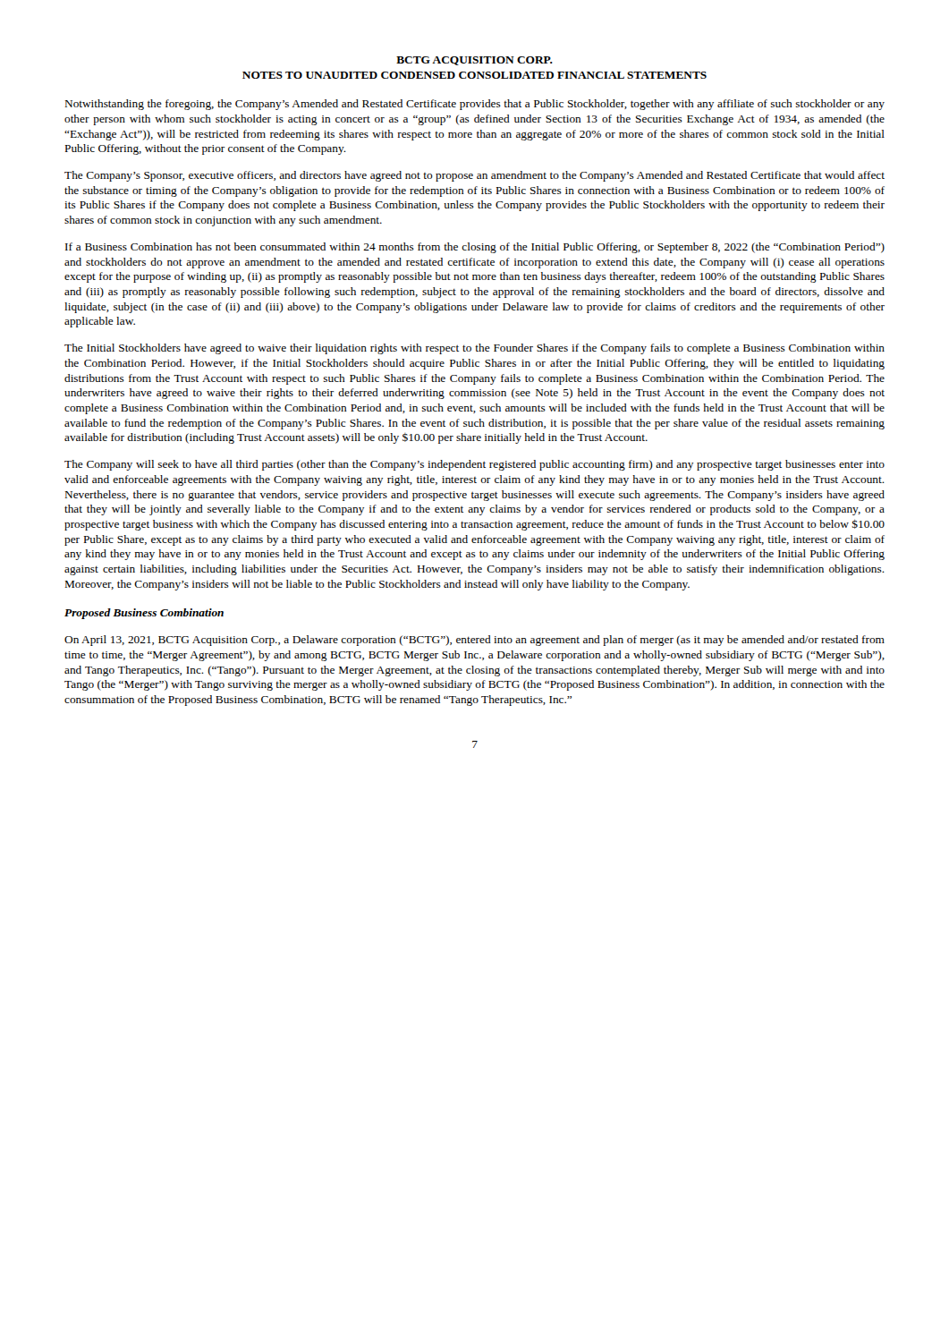BCTG ACQUISITION CORP. NOTES TO UNAUDITED CONDENSED CONSOLIDATED FINANCIAL STATEMENTS
Notwithstanding the foregoing, the Company’s Amended and Restated Certificate provides that a Public Stockholder, together with any affiliate of such stockholder or any other person with whom such stockholder is acting in concert or as a “group” (as defined under Section 13 of the Securities Exchange Act of 1934, as amended (the “Exchange Act”)), will be restricted from redeeming its shares with respect to more than an aggregate of 20% or more of the shares of common stock sold in the Initial Public Offering, without the prior consent of the Company.
The Company’s Sponsor, executive officers, and directors have agreed not to propose an amendment to the Company’s Amended and Restated Certificate that would affect the substance or timing of the Company’s obligation to provide for the redemption of its Public Shares in connection with a Business Combination or to redeem 100% of its Public Shares if the Company does not complete a Business Combination, unless the Company provides the Public Stockholders with the opportunity to redeem their shares of common stock in conjunction with any such amendment.
If a Business Combination has not been consummated within 24 months from the closing of the Initial Public Offering, or September 8, 2022 (the “Combination Period”) and stockholders do not approve an amendment to the amended and restated certificate of incorporation to extend this date, the Company will (i) cease all operations except for the purpose of winding up, (ii) as promptly as reasonably possible but not more than ten business days thereafter, redeem 100% of the outstanding Public Shares and (iii) as promptly as reasonably possible following such redemption, subject to the approval of the remaining stockholders and the board of directors, dissolve and liquidate, subject (in the case of (ii) and (iii) above) to the Company’s obligations under Delaware law to provide for claims of creditors and the requirements of other applicable law.
The Initial Stockholders have agreed to waive their liquidation rights with respect to the Founder Shares if the Company fails to complete a Business Combination within the Combination Period. However, if the Initial Stockholders should acquire Public Shares in or after the Initial Public Offering, they will be entitled to liquidating distributions from the Trust Account with respect to such Public Shares if the Company fails to complete a Business Combination within the Combination Period. The underwriters have agreed to waive their rights to their deferred underwriting commission (see Note 5) held in the Trust Account in the event the Company does not complete a Business Combination within the Combination Period and, in such event, such amounts will be included with the funds held in the Trust Account that will be available to fund the redemption of the Company’s Public Shares. In the event of such distribution, it is possible that the per share value of the residual assets remaining available for distribution (including Trust Account assets) will be only $10.00 per share initially held in the Trust Account.
The Company will seek to have all third parties (other than the Company’s independent registered public accounting firm) and any prospective target businesses enter into valid and enforceable agreements with the Company waiving any right, title, interest or claim of any kind they may have in or to any monies held in the Trust Account. Nevertheless, there is no guarantee that vendors, service providers and prospective target businesses will execute such agreements. The Company’s insiders have agreed that they will be jointly and severally liable to the Company if and to the extent any claims by a vendor for services rendered or products sold to the Company, or a prospective target business with which the Company has discussed entering into a transaction agreement, reduce the amount of funds in the Trust Account to below $10.00 per Public Share, except as to any claims by a third party who executed a valid and enforceable agreement with the Company waiving any right, title, interest or claim of any kind they may have in or to any monies held in the Trust Account and except as to any claims under our indemnity of the underwriters of the Initial Public Offering against certain liabilities, including liabilities under the Securities Act. However, the Company’s insiders may not be able to satisfy their indemnification obligations. Moreover, the Company’s insiders will not be liable to the Public Stockholders and instead will only have liability to the Company.
Proposed Business Combination
On April 13, 2021, BCTG Acquisition Corp., a Delaware corporation (“BCTG”), entered into an agreement and plan of merger (as it may be amended and/or restated from time to time, the “Merger Agreement”), by and among BCTG, BCTG Merger Sub Inc., a Delaware corporation and a wholly-owned subsidiary of BCTG (“Merger Sub”), and Tango Therapeutics, Inc. (“Tango”). Pursuant to the Merger Agreement, at the closing of the transactions contemplated thereby, Merger Sub will merge with and into Tango (the “Merger”) with Tango surviving the merger as a wholly-owned subsidiary of BCTG (the “Proposed Business Combination”). In addition, in connection with the consummation of the Proposed Business Combination, BCTG will be renamed “Tango Therapeutics, Inc.”
7